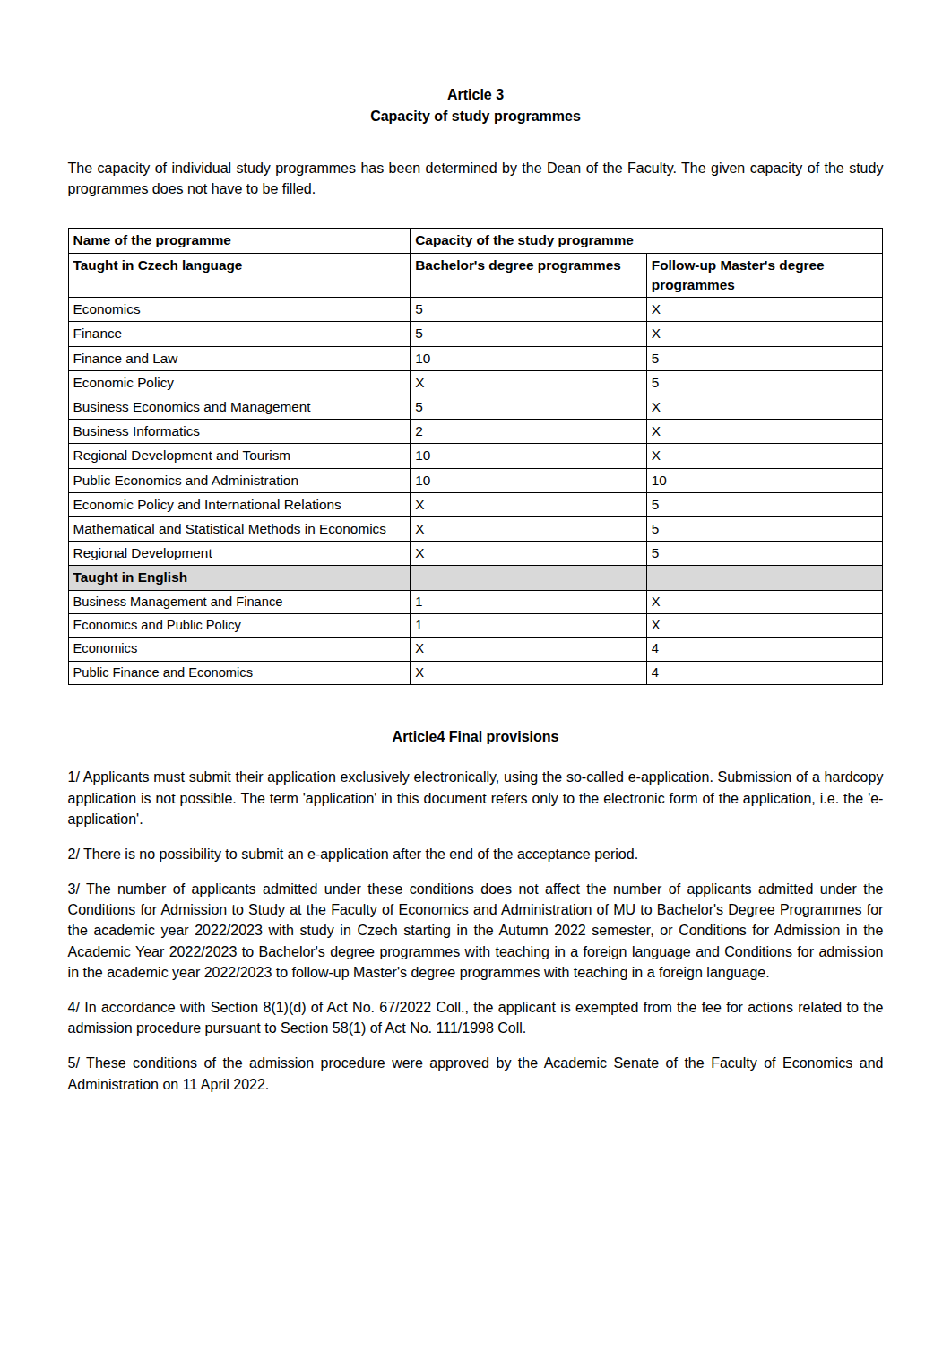Article 3 Capacity of study programmes
The capacity of individual study programmes has been determined by the Dean of the Faculty. The given capacity of the study programmes does not have to be filled.
| Name of the programme | Capacity of the study programme |
| --- | --- |
| Taught in Czech language | Bachelor's degree programmes | Follow-up Master's degree programmes |
| Economics | 5 | X |
| Finance | 5 | X |
| Finance and Law | 10 | 5 |
| Economic Policy | X | 5 |
| Business Economics and Management | 5 | X |
| Business Informatics | 2 | X |
| Regional Development and Tourism | 10 | X |
| Public Economics and Administration | 10 | 10 |
| Economic Policy and International Relations | X | 5 |
| Mathematical and Statistical Methods in Economics | X | 5 |
| Regional Development | X | 5 |
| Taught in English | | |
| Business Management and Finance | 1 | X |
| Economics and Public Policy | 1 | X |
| Economics | X | 4 |
| Public Finance and Economics | X | 4 |
Article4 Final provisions
1/ Applicants must submit their application exclusively electronically, using the so-called e-application. Submission of a hardcopy application is not possible. The term 'application' in this document refers only to the electronic form of the application, i.e. the 'e-application'.
2/ There is no possibility to submit an e-application after the end of the acceptance period.
3/ The number of applicants admitted under these conditions does not affect the number of applicants admitted under the Conditions for Admission to Study at the Faculty of Economics and Administration of MU to Bachelor's Degree Programmes for the academic year 2022/2023 with study in Czech starting in the Autumn 2022 semester, or Conditions for Admission in the Academic Year 2022/2023 to Bachelor's degree programmes with teaching in a foreign language and Conditions for admission in the academic year 2022/2023 to follow-up Master's degree programmes with teaching in a foreign language.
4/ In accordance with Section 8(1)(d) of Act No. 67/2022 Coll., the applicant is exempted from the fee for actions related to the admission procedure pursuant to Section 58(1) of Act No. 111/1998 Coll.
5/ These conditions of the admission procedure were approved by the Academic Senate of the Faculty of Economics and Administration on 11 April 2022.